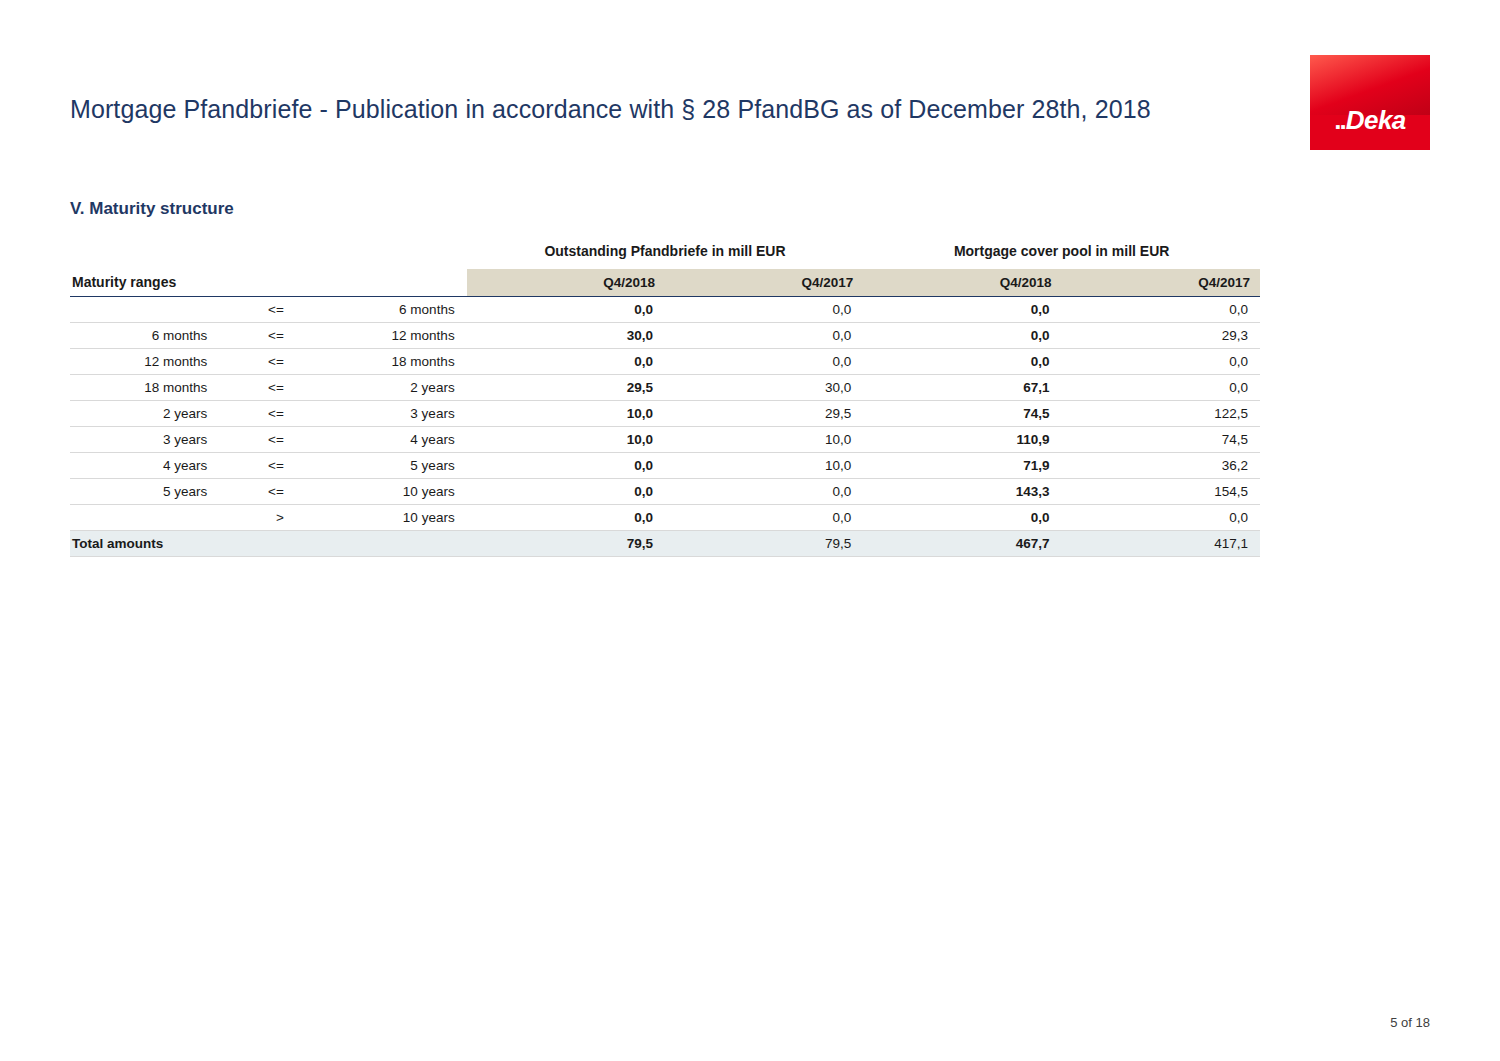Mortgage Pfandbriefe - Publication in accordance with § 28 PfandBG as of December 28th, 2018
.. Deka
V. Maturity structure
| Maturity ranges | Outstanding Pfandbriefe in mill EUR | Mortgage cover pool in mill EUR |
| --- | --- | --- |
| Q4/2018 | Q4/2017 | Q4/2018 | Q4/2017 |
| | <= | 6 months | 0,0 | 0,0 | 0,0 | 0,0 |
| 6 months | <= | 12 months | 30,0 | 0,0 | 0,0 | 29,3 |
| 12 months | <= | 18 months | 0,0 | 0,0 | 0,0 | 0,0 |
| 18 months | <= | 2 years | 29,5 | 30,0 | 67,1 | 0,0 |
| 2 years | <= | 3 years | 10,0 | 29,5 | 74,5 | 122,5 |
| 3 years | <= | 4 years | 10,0 | 10,0 | 110,9 | 74,5 |
| 4 years | <= | 5 years | 0,0 | 10,0 | 71,9 | 36,2 |
| 5 years | <= | 10 years | 0,0 | 0,0 | 143,3 | 154,5 |
| | > | 10 years | 0,0 | 0,0 | 0,0 | 0,0 |
| Total amounts | 79,5 | 79,5 | 467,7 | 417,1 |
5 of 18